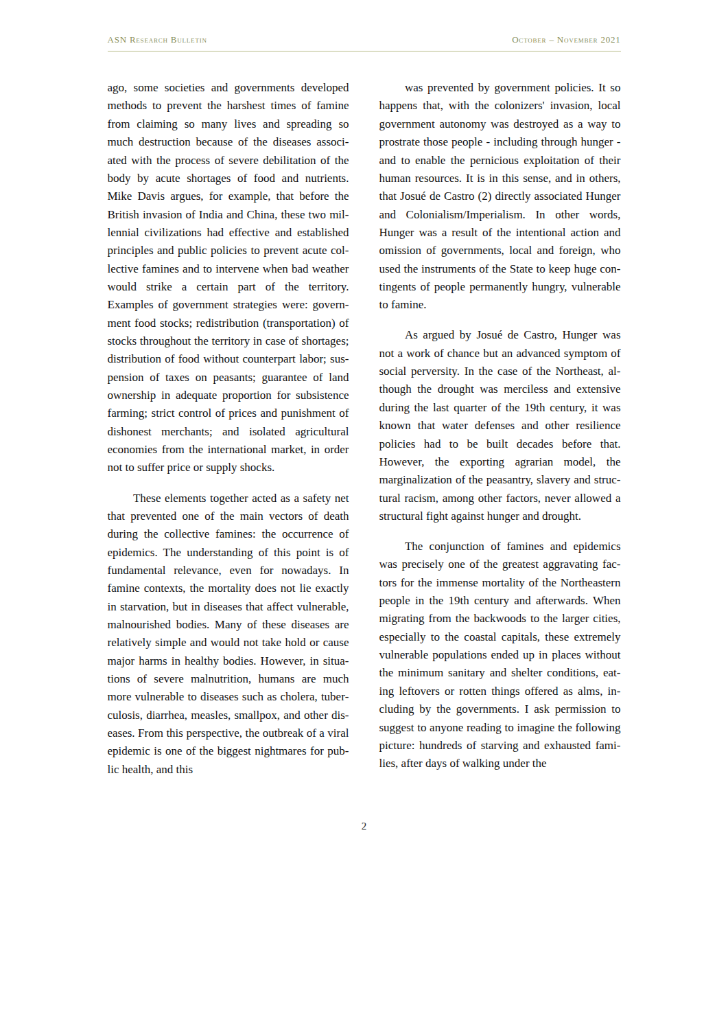ASN Research Bulletin October – November 2021
ago, some societies and governments developed methods to prevent the harshest times of famine from claiming so many lives and spreading so much destruction because of the diseases associated with the process of severe debilitation of the body by acute shortages of food and nutrients. Mike Davis argues, for example, that before the British invasion of India and China, these two millennial civilizations had effective and established principles and public policies to prevent acute collective famines and to intervene when bad weather would strike a certain part of the territory. Examples of government strategies were: government food stocks; redistribution (transportation) of stocks throughout the territory in case of shortages; distribution of food without counterpart labor; suspension of taxes on peasants; guarantee of land ownership in adequate proportion for subsistence farming; strict control of prices and punishment of dishonest merchants; and isolated agricultural economies from the international market, in order not to suffer price or supply shocks.
These elements together acted as a safety net that prevented one of the main vectors of death during the collective famines: the occurrence of epidemics. The understanding of this point is of fundamental relevance, even for nowadays. In famine contexts, the mortality does not lie exactly in starvation, but in diseases that affect vulnerable, malnourished bodies. Many of these diseases are relatively simple and would not take hold or cause major harms in healthy bodies. However, in situations of severe malnutrition, humans are much more vulnerable to diseases such as cholera, tuberculosis, diarrhea, measles, smallpox, and other diseases. From this perspective, the outbreak of a viral epidemic is one of the biggest nightmares for public health, and this
was prevented by government policies. It so happens that, with the colonizers' invasion, local government autonomy was destroyed as a way to prostrate those people - including through hunger - and to enable the pernicious exploitation of their human resources. It is in this sense, and in others, that Josué de Castro (2) directly associated Hunger and Colonialism/Imperialism. In other words, Hunger was a result of the intentional action and omission of governments, local and foreign, who used the instruments of the State to keep huge contingents of people permanently hungry, vulnerable to famine.
As argued by Josué de Castro, Hunger was not a work of chance but an advanced symptom of social perversity. In the case of the Northeast, although the drought was merciless and extensive during the last quarter of the 19th century, it was known that water defenses and other resilience policies had to be built decades before that. However, the exporting agrarian model, the marginalization of the peasantry, slavery and structural racism, among other factors, never allowed a structural fight against hunger and drought.
The conjunction of famines and epidemics was precisely one of the greatest aggravating factors for the immense mortality of the Northeastern people in the 19th century and afterwards. When migrating from the backwoods to the larger cities, especially to the coastal capitals, these extremely vulnerable populations ended up in places without the minimum sanitary and shelter conditions, eating leftovers or rotten things offered as alms, including by the governments. I ask permission to suggest to anyone reading to imagine the following picture: hundreds of starving and exhausted families, after days of walking under the
2